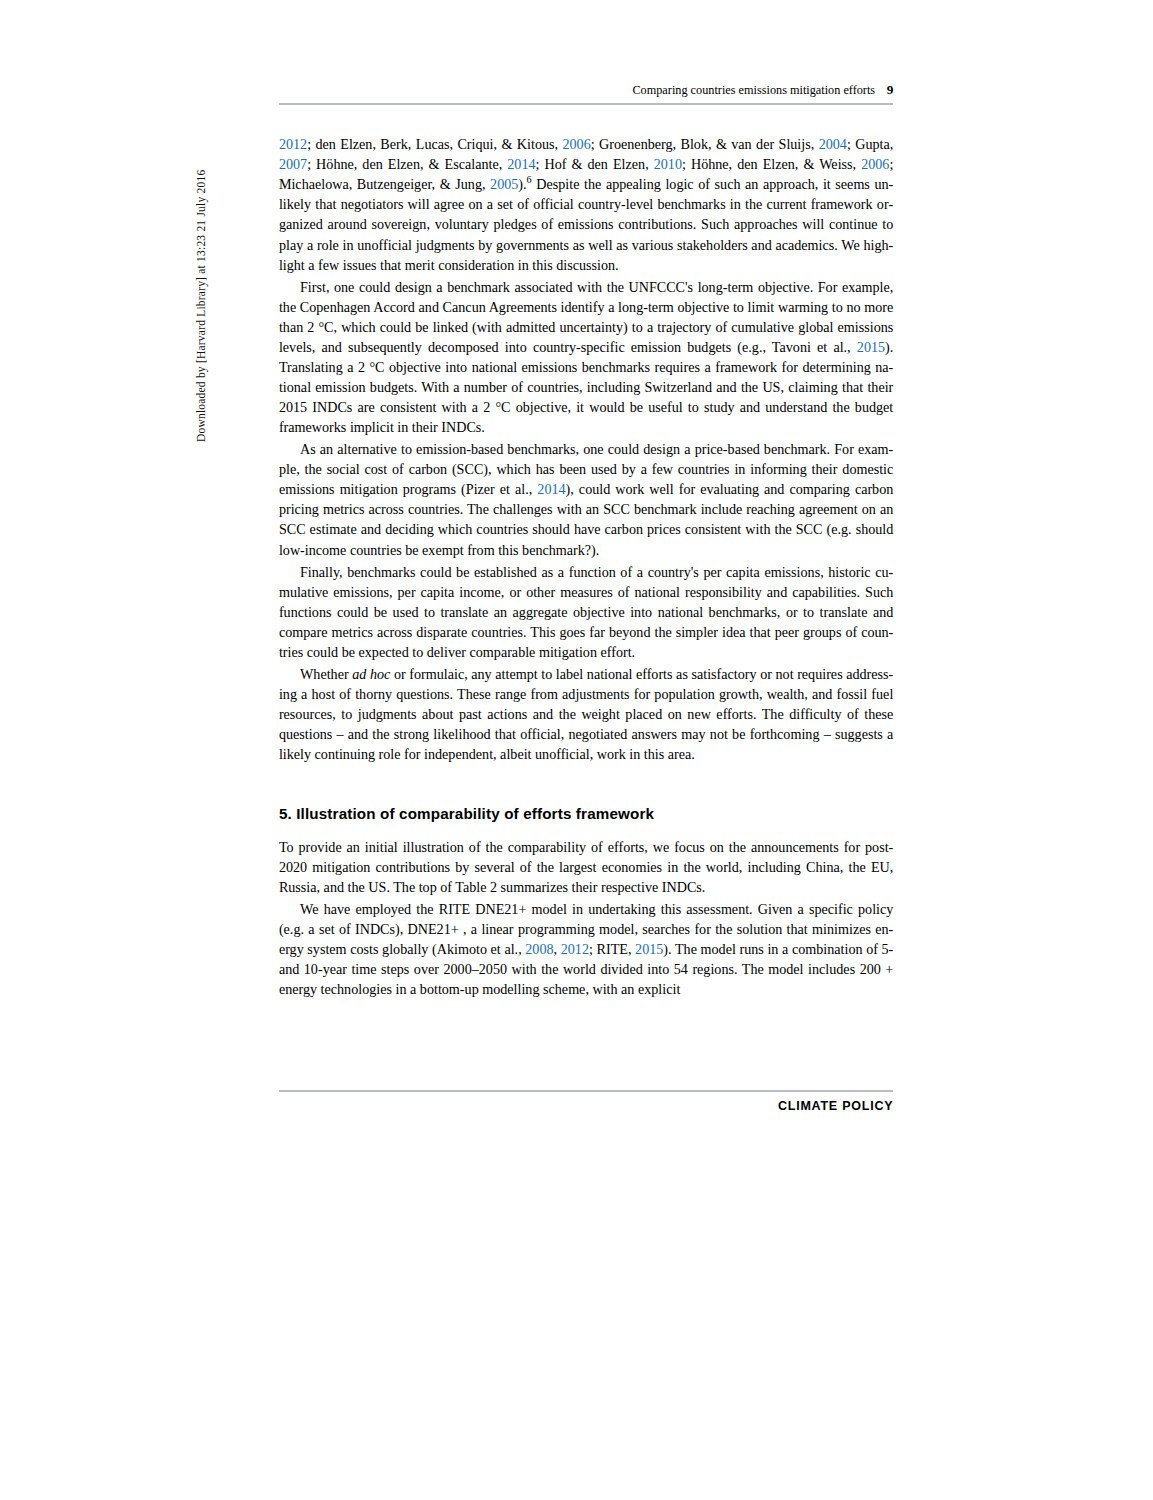Downloaded by [Harvard Library] at 13:23 21 July 2016
Comparing countries emissions mitigation efforts 9
2012; den Elzen, Berk, Lucas, Criqui, & Kitous, 2006; Groenenberg, Blok, & van der Sluijs, 2004; Gupta, 2007; Höhne, den Elzen, & Escalante, 2014; Hof & den Elzen, 2010; Höhne, den Elzen, & Weiss, 2006; Michaelowa, Butzengeiger, & Jung, 2005).6 Despite the appealing logic of such an approach, it seems unlikely that negotiators will agree on a set of official country-level benchmarks in the current framework organized around sovereign, voluntary pledges of emissions contributions. Such approaches will continue to play a role in unofficial judgments by governments as well as various stakeholders and academics. We highlight a few issues that merit consideration in this discussion.
First, one could design a benchmark associated with the UNFCCC's long-term objective. For example, the Copenhagen Accord and Cancun Agreements identify a long-term objective to limit warming to no more than 2 °C, which could be linked (with admitted uncertainty) to a trajectory of cumulative global emissions levels, and subsequently decomposed into country-specific emission budgets (e.g., Tavoni et al., 2015). Translating a 2 °C objective into national emissions benchmarks requires a framework for determining national emission budgets. With a number of countries, including Switzerland and the US, claiming that their 2015 INDCs are consistent with a 2 °C objective, it would be useful to study and understand the budget frameworks implicit in their INDCs.
As an alternative to emission-based benchmarks, one could design a price-based benchmark. For example, the social cost of carbon (SCC), which has been used by a few countries in informing their domestic emissions mitigation programs (Pizer et al., 2014), could work well for evaluating and comparing carbon pricing metrics across countries. The challenges with an SCC benchmark include reaching agreement on an SCC estimate and deciding which countries should have carbon prices consistent with the SCC (e.g. should low-income countries be exempt from this benchmark?).
Finally, benchmarks could be established as a function of a country's per capita emissions, historic cumulative emissions, per capita income, or other measures of national responsibility and capabilities. Such functions could be used to translate an aggregate objective into national benchmarks, or to translate and compare metrics across disparate countries. This goes far beyond the simpler idea that peer groups of countries could be expected to deliver comparable mitigation effort.
Whether ad hoc or formulaic, any attempt to label national efforts as satisfactory or not requires addressing a host of thorny questions. These range from adjustments for population growth, wealth, and fossil fuel resources, to judgments about past actions and the weight placed on new efforts. The difficulty of these questions – and the strong likelihood that official, negotiated answers may not be forthcoming – suggests a likely continuing role for independent, albeit unofficial, work in this area.
5. Illustration of comparability of efforts framework
To provide an initial illustration of the comparability of efforts, we focus on the announcements for post-2020 mitigation contributions by several of the largest economies in the world, including China, the EU, Russia, and the US. The top of Table 2 summarizes their respective INDCs.
We have employed the RITE DNE21+ model in undertaking this assessment. Given a specific policy (e.g. a set of INDCs), DNE21+ , a linear programming model, searches for the solution that minimizes energy system costs globally (Akimoto et al., 2008, 2012; RITE, 2015). The model runs in a combination of 5- and 10-year time steps over 2000–2050 with the world divided into 54 regions. The model includes 200 + energy technologies in a bottom-up modelling scheme, with an explicit
CLIMATE POLICY